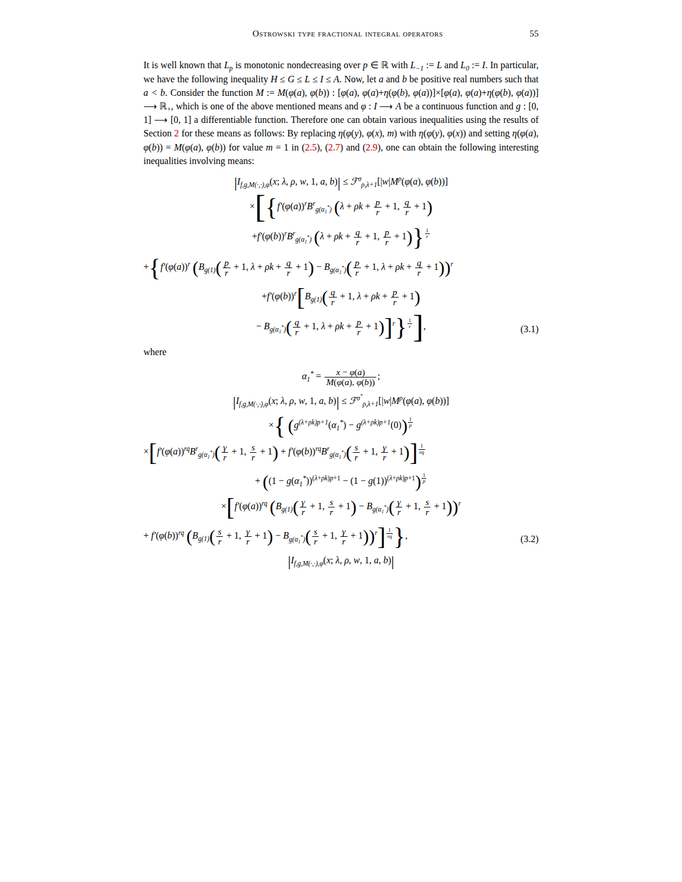Ostrowski type fractional integral operators 55
It is well known that Lp is monotonic nondecreasing over p ∈ ℝ with L−1 := L and L0 := I. In particular, we have the following inequality H ≤ G ≤ L ≤ I ≤ A. Now, let a and b be positive real numbers such that a < b. Consider the function M := M(φ(a), φ(b)) : [φ(a), φ(a)+η(φ(b), φ(a))]×[φ(a), φ(a)+η(φ(b), φ(a))] ⟶ ℝ+, which is one of the above mentioned means and φ : I ⟶ A be a continuous function and g : [0, 1] ⟶ [0, 1] a differentiable function. Therefore one can obtain various inequalities using the results of Section 2 for these means as follows: By replacing η(φ(y), φ(x), m) with η(φ(y), φ(x)) and setting η(φ(a), φ(b)) = M(φ(a), φ(b)) for value m = 1 in (2.5), (2.7) and (2.9), one can obtain the following interesting inequalities involving means:
|If,g,M(·,·),φ(x; λ, ρ, w, 1, a, b)| ≤ ℱσρ,λ+1[|w|Mρ(φ(a), φ(b))]
×[{f′(φ(a))rBrg(α1*) (λ + ρk + pr + 1, qr + 1)
+f′(φ(b))rBrg(α1*) (λ + ρk + qr + 1, pr + 1)}1 r
+{f′(φ(a))r (Bg(1)(pr + 1, λ + ρk + qr + 1) − Bg(α1*)(pr + 1, λ + ρk + qr + 1))r
+f′(φ(b))r[Bg(1)(qr + 1, λ + ρk + pr + 1)
− Bg(α1*)(qr + 1, λ + ρk + pr + 1)]r}1 r],
(3.1)
where
α1* = x − φ(a) M(φ(a), φ(b));
|If,g,M(·,·),φ(x; λ, ρ, w, 1, a, b)| ≤ ℱσ*ρ,λ+1[|w|Mρ(φ(a), φ(b))]
×{ (g(λ+ρk)p+1(α1*) − g(λ+ρk)p+1(0))1 p
×[f′(φ(a))rqBrg(α1*)(γr + 1, sr + 1) + f′(φ(b))rqBrg(α1*)(sr + 1, γr + 1)]1 rq
+ ((1 − g(α1*))(λ+ρk)p+1 − (1 − g(1))(λ+ρk)p+1)1 p
×[f′(φ(a))rq (Bg(1)(γr + 1, sr + 1) − Bg(α1*)(γr + 1, sr + 1))r
+ f′(φ(b))rq (Bg(1)(sr + 1, γr + 1) − Bg(α1*)(sr + 1, γr + 1))r]1 rq},
(3.2)
|If,g,M(·,·),φ(x; λ, ρ, w, 1, a, b)|